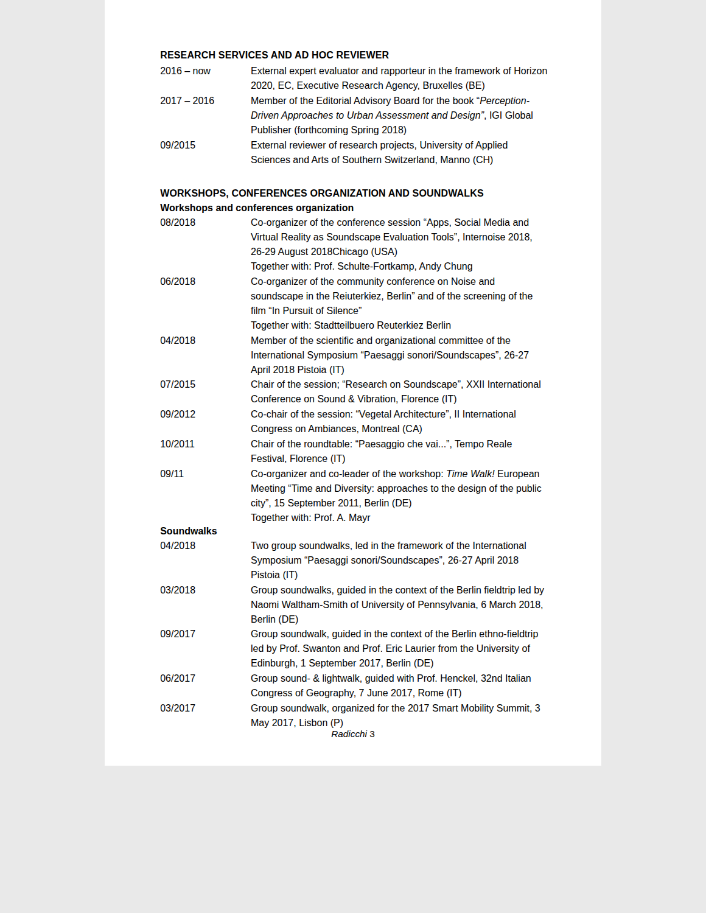RESEARCH SERVICES AND AD HOC REVIEWER
2016 – now
External expert evaluator and rapporteur in the framework of Horizon 2020, EC, Executive Research Agency, Bruxelles (BE)
2017 – 2016
Member of the Editorial Advisory Board for the book “Perception-Driven Approaches to Urban Assessment and Design”, IGI Global Publisher (forthcoming Spring 2018)
09/2015
External reviewer of research projects, University of Applied Sciences and Arts of Southern Switzerland, Manno (CH)
WORKSHOPS, CONFERENCES ORGANIZATION AND SOUNDWALKS
Workshops and conferences organization
08/2018
Co-organizer of the conference session “Apps, Social Media and Virtual Reality as Soundscape Evaluation Tools”, Internoise 2018, 26-29 August 2018Chicago (USA)
Together with: Prof. Schulte-Fortkamp, Andy Chung
06/2018
Co-organizer of the community conference on Noise and soundscape in the Reiuterkiez, Berlin” and of the screening of the film “In Pursuit of Silence”
Together with: Stadtteilbuero Reuterkiez Berlin
04/2018
Member of the scientific and organizational committee of the International Symposium “Paesaggi sonori/Soundscapes”, 26-27 April 2018 Pistoia (IT)
07/2015
Chair of the session; “Research on Soundscape”, XXII International Conference on Sound & Vibration, Florence (IT)
09/2012
Co-chair of the session: “Vegetal Architecture”, II International Congress on Ambiances, Montreal (CA)
10/2011
Chair of the roundtable: “Paesaggio che vai...”, Tempo Reale Festival, Florence (IT)
09/11
Co-organizer and co-leader of the workshop: Time Walk! European Meeting “Time and Diversity: approaches to the design of the public city”, 15 September 2011, Berlin (DE)
Together with: Prof. A. Mayr
Soundwalks
04/2018
Two group soundwalks, led in the framework of the International Symposium “Paesaggi sonori/Soundscapes”, 26-27 April 2018 Pistoia (IT)
03/2018
Group soundwalks, guided in the context of the Berlin fieldtrip led by Naomi Waltham-Smith of University of Pennsylvania, 6 March 2018, Berlin (DE)
09/2017
Group soundwalk, guided in the context of the Berlin ethno-fieldtrip led by Prof. Swanton and Prof. Eric Laurier from the University of Edinburgh, 1 September 2017, Berlin (DE)
06/2017
Group sound- & lightwalk, guided with Prof. Henckel, 32nd Italian Congress of Geography, 7 June 2017, Rome (IT)
03/2017
Group soundwalk, organized for the 2017 Smart Mobility Summit, 3 May 2017, Lisbon (P)
Radicchi 3